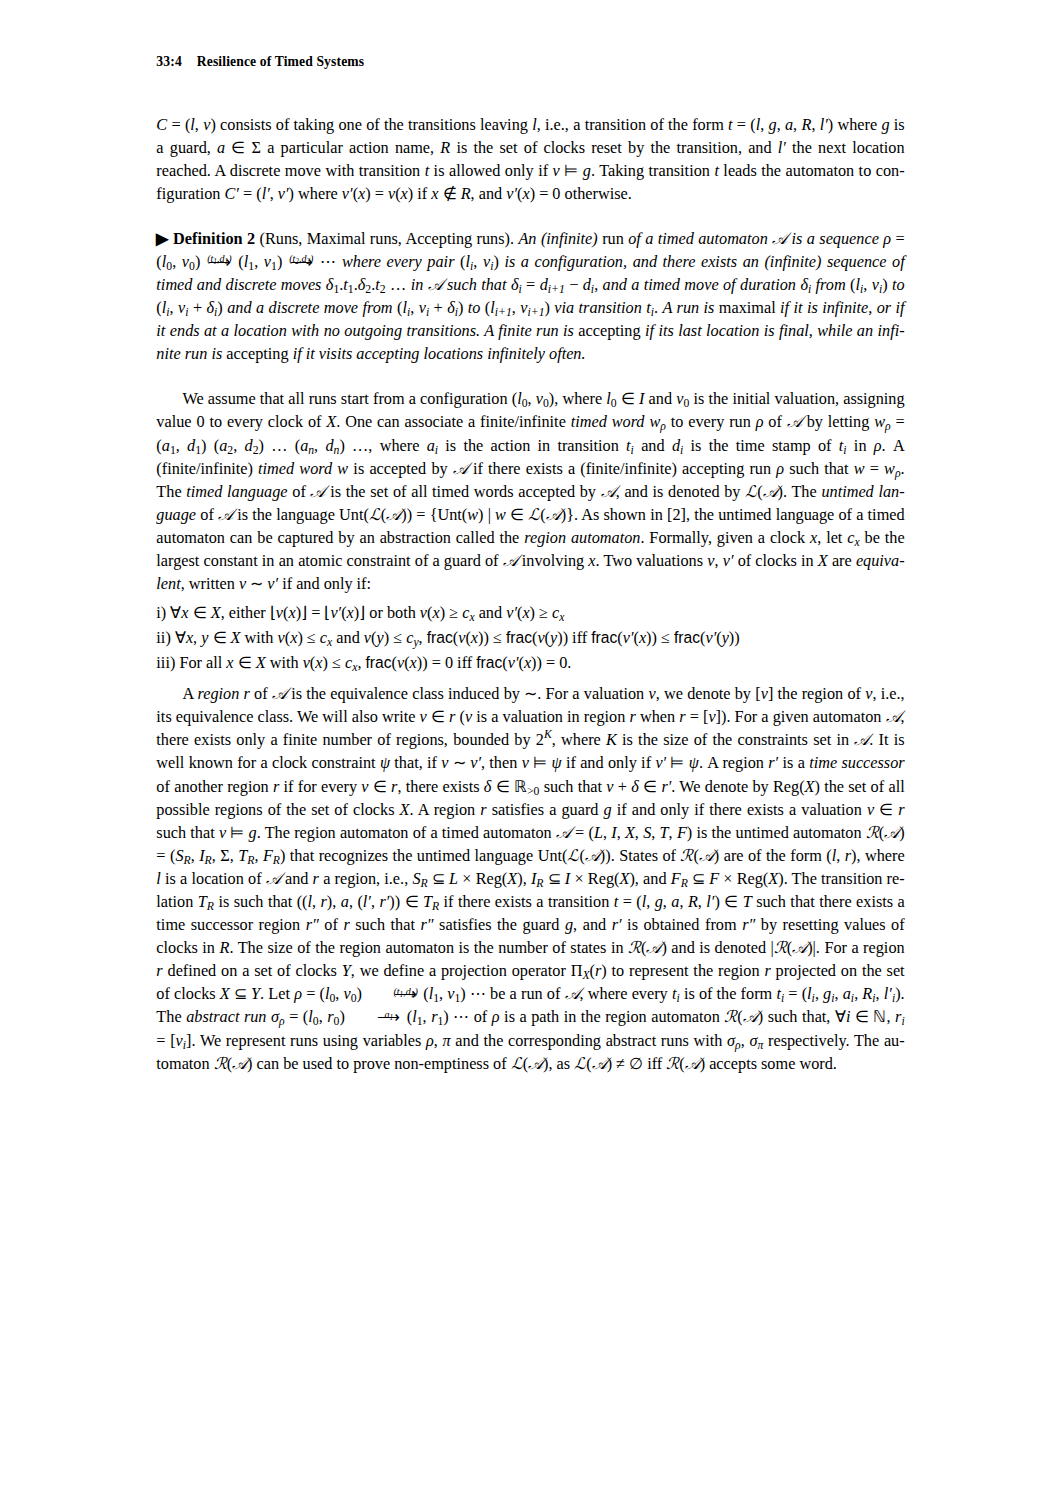33:4 Resilience of Timed Systems
C = (l, ν) consists of taking one of the transitions leaving l, i.e., a transition of the form t = (l, g, a, R, l′) where g is a guard, a ∈ Σ a particular action name, R is the set of clocks reset by the transition, and l′ the next location reached. A discrete move with transition t is allowed only if ν ⊨ g. Taking transition t leads the automaton to configuration C′ = (l′, ν′) where ν′(x) = ν(x) if x ∉ R, and ν′(x) = 0 otherwise.
▶ Definition 2 (Runs, Maximal runs, Accepting runs). An (infinite) run of a timed automaton 𝒜 is a sequence ρ = (l0, ν0) (t1,d1)⟶ (l1, ν1) (t2,d2)⟶ ⋯ where every pair (li, νi) is a configuration, and there exists an (infinite) sequence of timed and discrete moves δ1.t1.δ2.t2 … in 𝒜 such that δi = di+1 − di, and a timed move of duration δi from (li, νi) to (li, νi + δi) and a discrete move from (li, νi + δi) to (li+1, νi+1) via transition ti. A run is maximal if it is infinite, or if it ends at a location with no outgoing transitions. A finite run is accepting if its last location is final, while an infinite run is accepting if it visits accepting locations infinitely often.
We assume that all runs start from a configuration (l0, ν0), where l0 ∈ I and ν0 is the initial valuation, assigning value 0 to every clock of X. One can associate a finite/infinite timed word wρ to every run ρ of 𝒜 by letting wρ = (a1, d1) (a2, d2) … (an, dn) …, where ai is the action in transition ti and di is the time stamp of ti in ρ. A (finite/infinite) timed word w is accepted by 𝒜 if there exists a (finite/infinite) accepting run ρ such that w = wρ. The timed language of 𝒜 is the set of all timed words accepted by 𝒜, and is denoted by ℒ(𝒜). The untimed language of 𝒜 is the language Unt(ℒ(𝒜)) = {Unt(w) | w ∈ ℒ(𝒜)}. As shown in [2], the untimed language of a timed automaton can be captured by an abstraction called the region automaton. Formally, given a clock x, let cx be the largest constant in an atomic constraint of a guard of 𝒜 involving x. Two valuations ν, ν′ of clocks in X are equivalent, written ν ∼ ν′ if and only if:
i) ∀x ∈ X, either ⌊ν(x)⌋ = ⌊ν′(x)⌋ or both ν(x) ≥ cx and ν′(x) ≥ cx
ii) ∀x, y ∈ X with ν(x) ≤ cx and ν(y) ≤ cy, frac(ν(x)) ≤ frac(v(y)) iff frac(ν′(x)) ≤ frac(ν′(y))
iii) For all x ∈ X with ν(x) ≤ cx, frac(ν(x)) = 0 iff frac(ν′(x)) = 0.
A region r of 𝒜 is the equivalence class induced by ∼. For a valuation ν, we denote by [ν] the region of ν, i.e., its equivalence class. We will also write ν ∈ r (ν is a valuation in region r when r = [ν]). For a given automaton 𝒜, there exists only a finite number of regions, bounded by 2K, where K is the size of the constraints set in 𝒜. It is well known for a clock constraint ψ that, if ν ∼ ν′, then ν ⊨ ψ if and only if ν′ ⊨ ψ. A region r′ is a time successor of another region r if for every ν ∈ r, there exists δ ∈ ℝ>0 such that ν + δ ∈ r′. We denote by Reg(X) the set of all possible regions of the set of clocks X. A region r satisfies a guard g if and only if there exists a valuation ν ∈ r such that ν ⊨ g. The region automaton of a timed automaton 𝒜 = (L, I, X, S, T, F) is the untimed automaton ℛ(𝒜) = (SR, IR, Σ, TR, FR) that recognizes the untimed language Unt(ℒ(𝒜)). States of ℛ(𝒜) are of the form (l, r), where l is a location of 𝒜 and r a region, i.e., SR ⊆ L × Reg(X), IR ⊆ I × Reg(X), and FR ⊆ F × Reg(X). The transition relation TR is such that ((l, r), a, (l′, r′)) ∈ TR if there exists a transition t = (l, g, a, R, l′) ∈ T such that there exists a time successor region r″ of r such that r″ satisfies the guard g, and r′ is obtained from r″ by resetting values of clocks in R. The size of the region automaton is the number of states in ℛ(𝒜) and is denoted |ℛ(𝒜)|. For a region r defined on a set of clocks Y, we define a projection operator ΠX(r) to represent the region r projected on the set of clocks X ⊆ Y. Let ρ = (l0, ν0) (t1,d1)⟶ (l1, ν1) ⋯ be a run of 𝒜, where every ti is of the form ti = (li, gi, ai, Ri, l′i). The abstract run σρ = (l0, r0) a1⟶ (l1, r1) ⋯ of ρ is a path in the region automaton ℛ(𝒜) such that, ∀i ∈ ℕ, ri = [νi]. We represent runs using variables ρ, π and the corresponding abstract runs with σρ, σπ respectively. The automaton ℛ(𝒜) can be used to prove non-emptiness of ℒ(𝒜), as ℒ(𝒜) ≠ ∅ iff ℛ(𝒜) accepts some word.